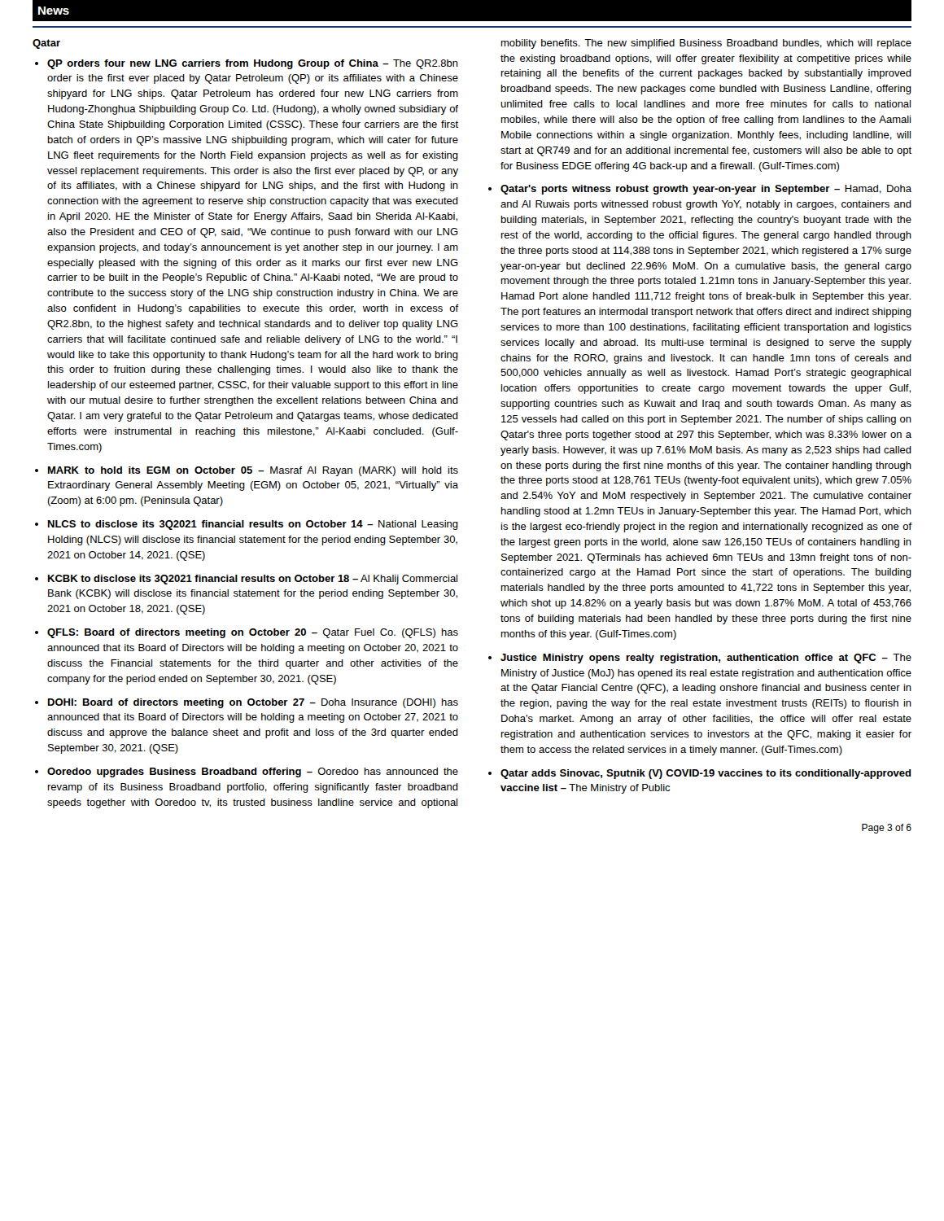News
Qatar
QP orders four new LNG carriers from Hudong Group of China – The QR2.8bn order is the first ever placed by Qatar Petroleum (QP) or its affiliates with a Chinese shipyard for LNG ships. Qatar Petroleum has ordered four new LNG carriers from Hudong-Zhonghua Shipbuilding Group Co. Ltd. (Hudong), a wholly owned subsidiary of China State Shipbuilding Corporation Limited (CSSC). These four carriers are the first batch of orders in QP’s massive LNG shipbuilding program, which will cater for future LNG fleet requirements for the North Field expansion projects as well as for existing vessel replacement requirements. This order is also the first ever placed by QP, or any of its affiliates, with a Chinese shipyard for LNG ships, and the first with Hudong in connection with the agreement to reserve ship construction capacity that was executed in April 2020. HE the Minister of State for Energy Affairs, Saad bin Sherida Al-Kaabi, also the President and CEO of QP, said, “We continue to push forward with our LNG expansion projects, and today’s announcement is yet another step in our journey. I am especially pleased with the signing of this order as it marks our first ever new LNG carrier to be built in the People’s Republic of China.” Al-Kaabi noted, “We are proud to contribute to the success story of the LNG ship construction industry in China. We are also confident in Hudong’s capabilities to execute this order, worth in excess of QR2.8bn, to the highest safety and technical standards and to deliver top quality LNG carriers that will facilitate continued safe and reliable delivery of LNG to the world.” “I would like to take this opportunity to thank Hudong’s team for all the hard work to bring this order to fruition during these challenging times. I would also like to thank the leadership of our esteemed partner, CSSC, for their valuable support to this effort in line with our mutual desire to further strengthen the excellent relations between China and Qatar. I am very grateful to the Qatar Petroleum and Qatargas teams, whose dedicated efforts were instrumental in reaching this milestone,” Al-Kaabi concluded. (Gulf-Times.com)
MARK to hold its EGM on October 05 – Masraf Al Rayan (MARK) will hold its Extraordinary General Assembly Meeting (EGM) on October 05, 2021, “Virtually” via (Zoom) at 6:00 pm. (Peninsula Qatar)
NLCS to disclose its 3Q2021 financial results on October 14 – National Leasing Holding (NLCS) will disclose its financial statement for the period ending September 30, 2021 on October 14, 2021. (QSE)
KCBK to disclose its 3Q2021 financial results on October 18 – Al Khalij Commercial Bank (KCBK) will disclose its financial statement for the period ending September 30, 2021 on October 18, 2021. (QSE)
QFLS: Board of directors meeting on October 20 – Qatar Fuel Co. (QFLS) has announced that its Board of Directors will be holding a meeting on October 20, 2021 to discuss the Financial statements for the third quarter and other activities of the company for the period ended on September 30, 2021. (QSE)
DOHI: Board of directors meeting on October 27 – Doha Insurance (DOHI) has announced that its Board of Directors will be holding a meeting on October 27, 2021 to discuss and approve the balance sheet and profit and loss of the 3rd quarter ended September 30, 2021. (QSE)
Ooredoo upgrades Business Broadband offering – Ooredoo has announced the revamp of its Business Broadband portfolio, offering significantly faster broadband speeds together with Ooredoo tv, its trusted business landline service and optional mobility benefits. The new simplified Business Broadband bundles, which will replace the existing broadband options, will offer greater flexibility at competitive prices while retaining all the benefits of the current packages backed by substantially improved broadband speeds. The new packages come bundled with Business Landline, offering unlimited free calls to local landlines and more free minutes for calls to national mobiles, while there will also be the option of free calling from landlines to the Aamali Mobile connections within a single organization. Monthly fees, including landline, will start at QR749 and for an additional incremental fee, customers will also be able to opt for Business EDGE offering 4G back-up and a firewall. (Gulf-Times.com)
Qatar's ports witness robust growth year-on-year in September – Hamad, Doha and Al Ruwais ports witnessed robust growth YoY, notably in cargoes, containers and building materials, in September 2021, reflecting the country's buoyant trade with the rest of the world, according to the official figures. The general cargo handled through the three ports stood at 114,388 tons in September 2021, which registered a 17% surge year-on-year but declined 22.96% MoM. On a cumulative basis, the general cargo movement through the three ports totaled 1.21mn tons in January-September this year. Hamad Port alone handled 111,712 freight tons of break-bulk in September this year. The port features an intermodal transport network that offers direct and indirect shipping services to more than 100 destinations, facilitating efficient transportation and logistics services locally and abroad. Its multi-use terminal is designed to serve the supply chains for the RORO, grains and livestock. It can handle 1mn tons of cereals and 500,000 vehicles annually as well as livestock. Hamad Port’s strategic geographical location offers opportunities to create cargo movement towards the upper Gulf, supporting countries such as Kuwait and Iraq and south towards Oman. As many as 125 vessels had called on this port in September 2021. The number of ships calling on Qatar's three ports together stood at 297 this September, which was 8.33% lower on a yearly basis. However, it was up 7.61% MoM basis. As many as 2,523 ships had called on these ports during the first nine months of this year. The container handling through the three ports stood at 128,761 TEUs (twenty-foot equivalent units), which grew 7.05% and 2.54% YoY and MoM respectively in September 2021. The cumulative container handling stood at 1.2mn TEUs in January-September this year. The Hamad Port, which is the largest eco-friendly project in the region and internationally recognized as one of the largest green ports in the world, alone saw 126,150 TEUs of containers handling in September 2021. QTerminals has achieved 6mn TEUs and 13mn freight tons of non-containerized cargo at the Hamad Port since the start of operations. The building materials handled by the three ports amounted to 41,722 tons in September this year, which shot up 14.82% on a yearly basis but was down 1.87% MoM. A total of 453,766 tons of building materials had been handled by these three ports during the first nine months of this year. (Gulf-Times.com)
Justice Ministry opens realty registration, authentication office at QFC – The Ministry of Justice (MoJ) has opened its real estate registration and authentication office at the Qatar Fiancial Centre (QFC), a leading onshore financial and business center in the region, paving the way for the real estate investment trusts (REITs) to flourish in Doha's market. Among an array of other facilities, the office will offer real estate registration and authentication services to investors at the QFC, making it easier for them to access the related services in a timely manner. (Gulf-Times.com)
Qatar adds Sinovac, Sputnik (V) COVID-19 vaccines to its conditionally-approved vaccine list – The Ministry of Public
Page 3 of 6